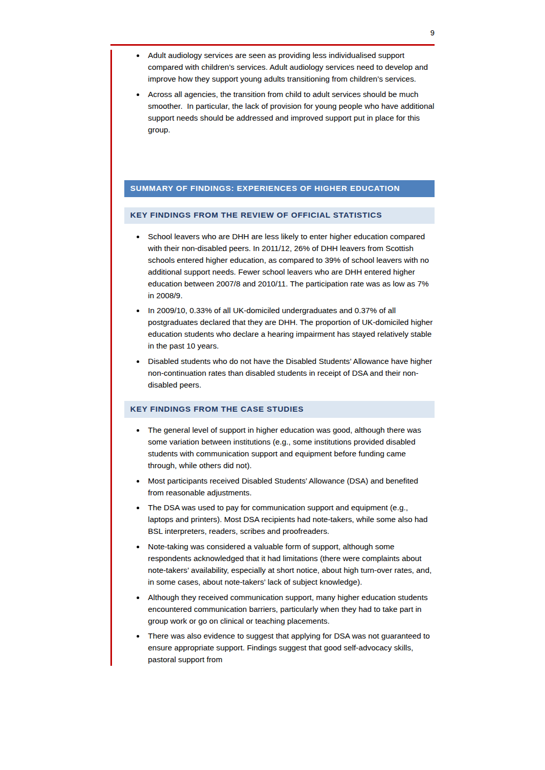9
Adult audiology services are seen as providing less individualised support compared with children’s services. Adult audiology services need to develop and improve how they support young adults transitioning from children’s services.
Across all agencies, the transition from child to adult services should be much smoother. In particular, the lack of provision for young people who have additional support needs should be addressed and improved support put in place for this group.
Summary of findings: Experiences of higher education
Key findings from the review of official statistics
School leavers who are DHH are less likely to enter higher education compared with their non-disabled peers. In 2011/12, 26% of DHH leavers from Scottish schools entered higher education, as compared to 39% of school leavers with no additional support needs. Fewer school leavers who are DHH entered higher education between 2007/8 and 2010/11. The participation rate was as low as 7% in 2008/9.
In 2009/10, 0.33% of all UK-domiciled undergraduates and 0.37% of all postgraduates declared that they are DHH. The proportion of UK-domiciled higher education students who declare a hearing impairment has stayed relatively stable in the past 10 years.
Disabled students who do not have the Disabled Students’ Allowance have higher non-continuation rates than disabled students in receipt of DSA and their non-disabled peers.
Key findings from the case studies
The general level of support in higher education was good, although there was some variation between institutions (e.g., some institutions provided disabled students with communication support and equipment before funding came through, while others did not).
Most participants received Disabled Students’ Allowance (DSA) and benefited from reasonable adjustments.
The DSA was used to pay for communication support and equipment (e.g., laptops and printers). Most DSA recipients had note-takers, while some also had BSL interpreters, readers, scribes and proofreaders.
Note-taking was considered a valuable form of support, although some respondents acknowledged that it had limitations (there were complaints about note-takers’ availability, especially at short notice, about high turn-over rates, and, in some cases, about note-takers’ lack of subject knowledge).
Although they received communication support, many higher education students encountered communication barriers, particularly when they had to take part in group work or go on clinical or teaching placements.
There was also evidence to suggest that applying for DSA was not guaranteed to ensure appropriate support. Findings suggest that good self-advocacy skills, pastoral support from